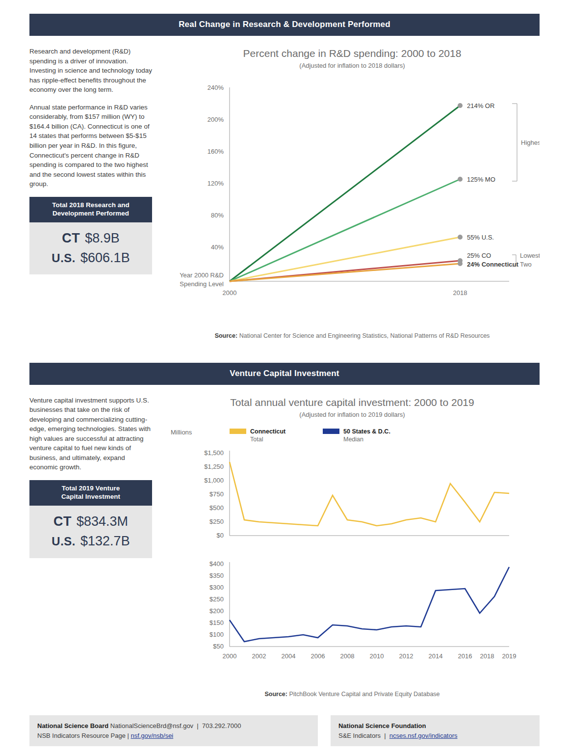Real Change in Research & Development Performed
Research and development (R&D) spending is a driver of innovation. Investing in science and technology today has ripple-effect benefits throughout the economy over the long term.
Annual state performance in R&D varies considerably, from $157 million (WY) to $164.4 billion (CA). Connecticut is one of 14 states that performs between $5-$15 billion per year in R&D. In this figure, Connecticut's percent change in R&D spending is compared to the two highest and the second lowest states within this group.
Total 2018 Research and
Development Performed
CT$8.9B
U.S.$606.1B
Percent change in R&D spending: 2000 to 2018
(Adjusted for inflation to 2018 dollars)
240% 200% 160% 120% 80% 40% Year 2000 R&D Spending Level 2000 2018 214% OR 125% MO 55% U.S. 25% CO 24% Connecticut Highest Two Lowest Two
Source: National Center for Science and Engineering Statistics, National Patterns of R&D Resources
Venture Capital Investment
Venture capital investment supports U.S. businesses that take on the risk of developing and commercializing cutting-edge, emerging technologies. States with high values are successful at attracting venture capital to fuel new kinds of business, and ultimately, expand economic growth.
Total 2019 Venture
Capital Investment
CT$834.3M
U.S.$132.7B
Total annual venture capital investment: 2000 to 2019
(Adjusted for inflation to 2019 dollars)
Millions Connecticut Total 50 States & D.C. Median $1,500 $1,250 $1,000 $750 $500 $250 $0 $400 $350 $300 $250 $200 $150 $100 $50 2000 2002 2004 2006 2008 2010 2012 2014 2016 2018 2019
Source: PitchBook Venture Capital and Private Equity Database
National Science Board NationalScienceBrd@nsf.gov | 703.292.7000
NSB Indicators Resource Page | nsf.gov/nsb/sei
National Science Foundation
S&E Indicators | ncses.nsf.gov/indicators